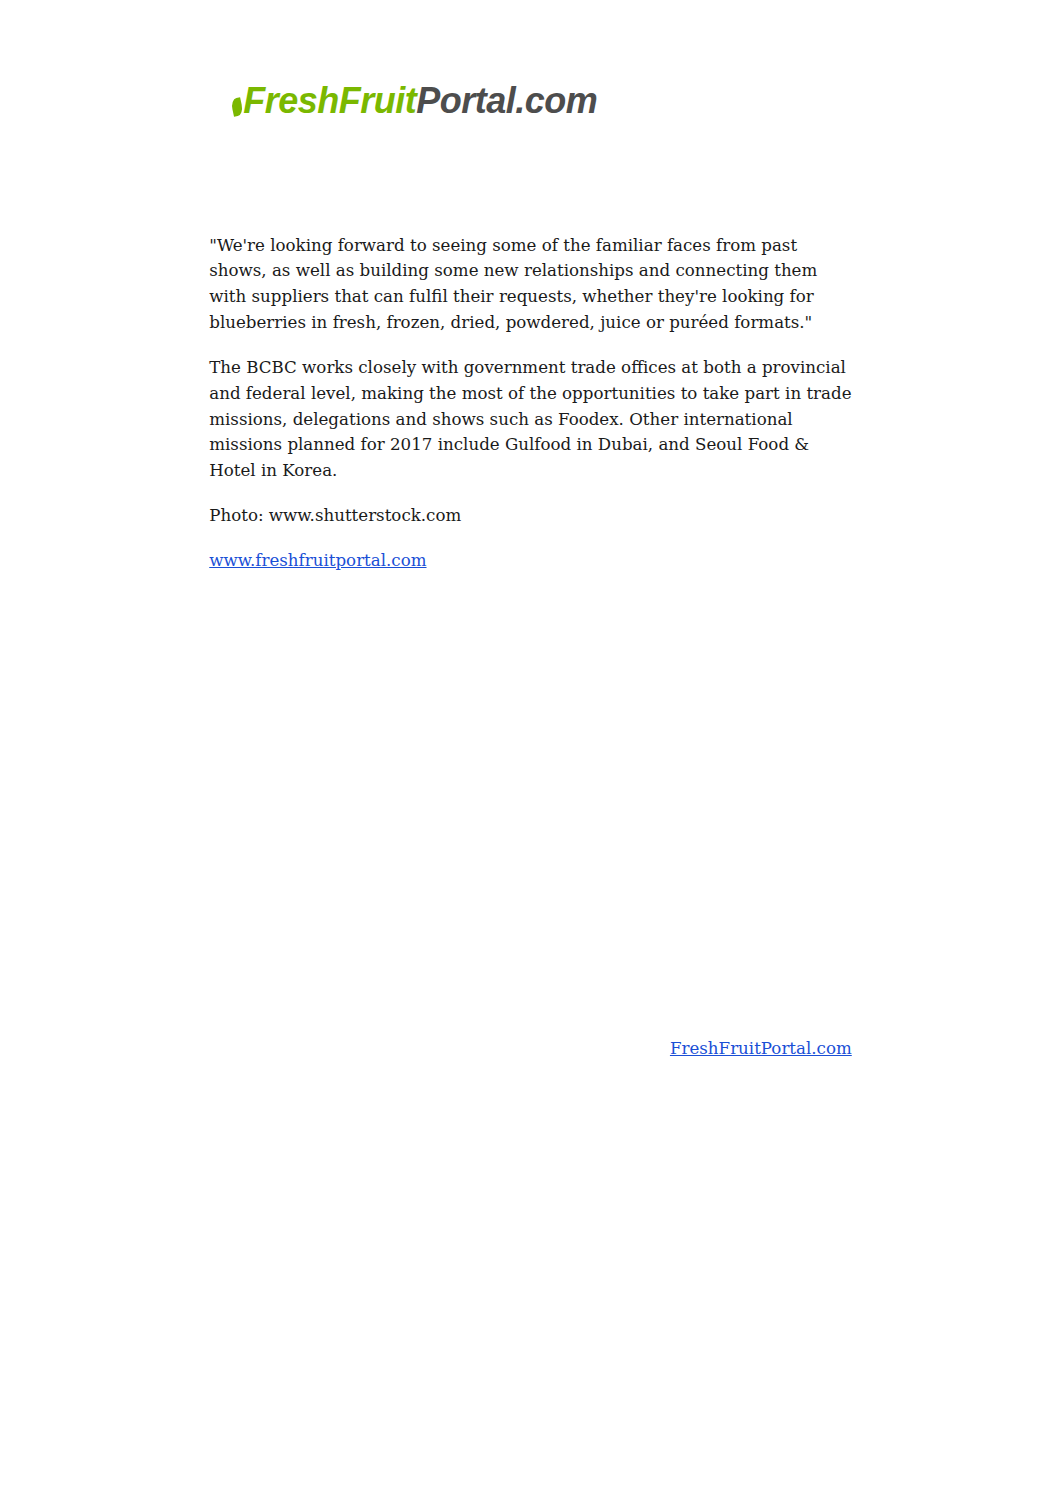Fresh Fruit Portal.com
"We're looking forward to seeing some of the familiar faces from past shows, as well as building some new relationships and connecting them with suppliers that can fulfil their requests, whether they're looking for blueberries in fresh, frozen, dried, powdered, juice or puréed formats."
The BCBC works closely with government trade offices at both a provincial and federal level, making the most of the opportunities to take part in trade missions, delegations and shows such as Foodex. Other international missions planned for 2017 include Gulfood in Dubai, and Seoul Food & Hotel in Korea.
Photo: www.shutterstock.com
www.freshfruitportal.com
FreshFruitPortal.com